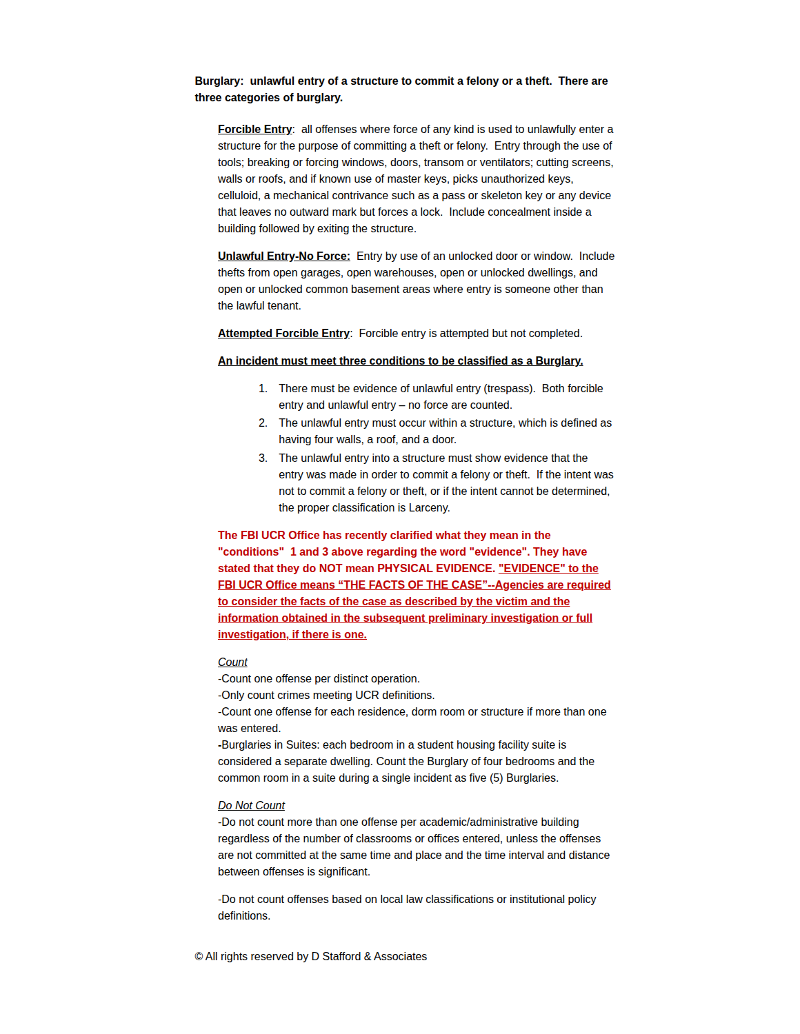Burglary: unlawful entry of a structure to commit a felony or a theft. There are three categories of burglary.
Forcible Entry: all offenses where force of any kind is used to unlawfully enter a structure for the purpose of committing a theft or felony. Entry through the use of tools; breaking or forcing windows, doors, transom or ventilators; cutting screens, walls or roofs, and if known use of master keys, picks unauthorized keys, celluloid, a mechanical contrivance such as a pass or skeleton key or any device that leaves no outward mark but forces a lock. Include concealment inside a building followed by exiting the structure.
Unlawful Entry-No Force: Entry by use of an unlocked door or window. Include thefts from open garages, open warehouses, open or unlocked dwellings, and open or unlocked common basement areas where entry is someone other than the lawful tenant.
Attempted Forcible Entry: Forcible entry is attempted but not completed.
An incident must meet three conditions to be classified as a Burglary.
There must be evidence of unlawful entry (trespass). Both forcible entry and unlawful entry – no force are counted.
The unlawful entry must occur within a structure, which is defined as having four walls, a roof, and a door.
The unlawful entry into a structure must show evidence that the entry was made in order to commit a felony or theft. If the intent was not to commit a felony or theft, or if the intent cannot be determined, the proper classification is Larceny.
The FBI UCR Office has recently clarified what they mean in the "conditions" 1 and 3 above regarding the word "evidence". They have stated that they do NOT mean PHYSICAL EVIDENCE. "EVIDENCE" to the FBI UCR Office means “THE FACTS OF THE CASE”--Agencies are required to consider the facts of the case as described by the victim and the information obtained in the subsequent preliminary investigation or full investigation, if there is one.
Count
-Count one offense per distinct operation.
-Only count crimes meeting UCR definitions.
-Count one offense for each residence, dorm room or structure if more than one was entered.
-Burglaries in Suites: each bedroom in a student housing facility suite is considered a separate dwelling. Count the Burglary of four bedrooms and the common room in a suite during a single incident as five (5) Burglaries.
Do Not Count
-Do not count more than one offense per academic/administrative building regardless of the number of classrooms or offices entered, unless the offenses are not committed at the same time and place and the time interval and distance between offenses is significant.
-Do not count offenses based on local law classifications or institutional policy definitions.
© All rights reserved by D Stafford & Associates